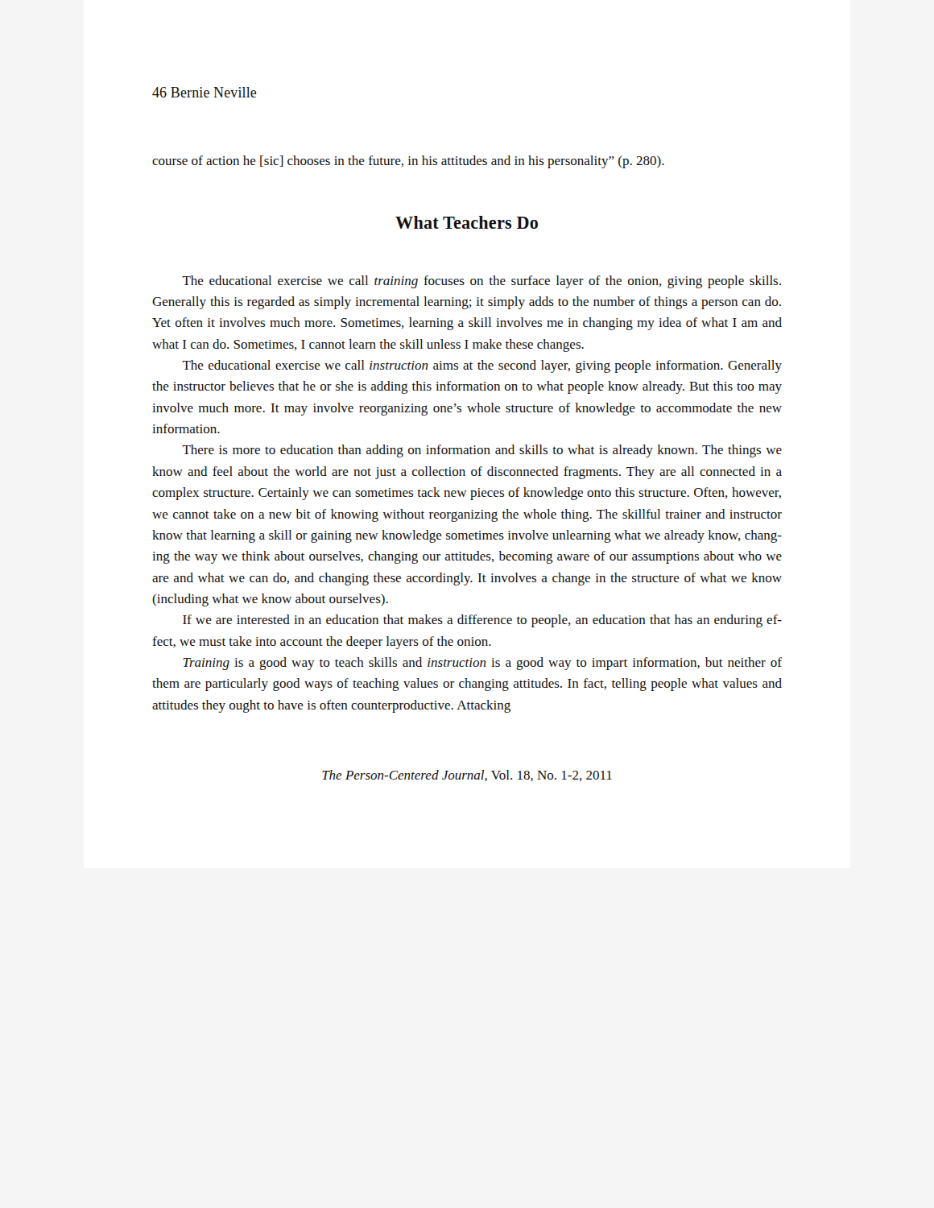46 Bernie Neville
course of action he [sic] chooses in the future, in his attitudes and in his personality” (p. 280).
What Teachers Do
The educational exercise we call training focuses on the surface layer of the onion, giving people skills. Generally this is regarded as simply incremental learning; it simply adds to the number of things a person can do. Yet often it involves much more. Sometimes, learning a skill involves me in changing my idea of what I am and what I can do. Sometimes, I cannot learn the skill unless I make these changes.
The educational exercise we call instruction aims at the second layer, giving people information. Generally the instructor believes that he or she is adding this information on to what people know already. But this too may involve much more. It may involve reorganizing one’s whole structure of knowledge to accommodate the new information.
There is more to education than adding on information and skills to what is already known. The things we know and feel about the world are not just a collection of disconnected fragments. They are all connected in a complex structure. Certainly we can sometimes tack new pieces of knowledge onto this structure. Often, however, we cannot take on a new bit of knowing without reorganizing the whole thing. The skillful trainer and instructor know that learning a skill or gaining new knowledge sometimes involve unlearning what we already know, changing the way we think about ourselves, changing our attitudes, becoming aware of our assumptions about who we are and what we can do, and changing these accordingly. It involves a change in the structure of what we know (including what we know about ourselves).
If we are interested in an education that makes a difference to people, an education that has an enduring effect, we must take into account the deeper layers of the onion.
Training is a good way to teach skills and instruction is a good way to impart information, but neither of them are particularly good ways of teaching values or changing attitudes. In fact, telling people what values and attitudes they ought to have is often counterproductive. Attacking
The Person-Centered Journal, Vol. 18, No. 1-2, 2011